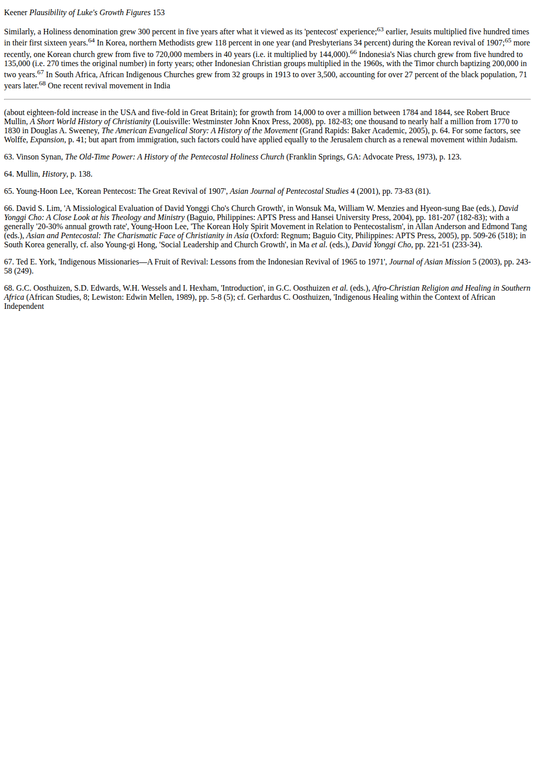Keener Plausibility of Luke's Growth Figures 153
Similarly, a Holiness denomination grew 300 percent in five years after what it viewed as its 'pentecost' experience;63 earlier, Jesuits multiplied five hundred times in their first sixteen years.64 In Korea, northern Methodists grew 118 percent in one year (and Presbyterians 34 percent) during the Korean revival of 1907;65 more recently, one Korean church grew from five to 720,000 members in 40 years (i.e. it multiplied by 144,000).66 Indonesia's Nias church grew from five hundred to 135,000 (i.e. 270 times the original number) in forty years; other Indonesian Christian groups multiplied in the 1960s, with the Timor church baptizing 200,000 in two years.67 In South Africa, African Indigenous Churches grew from 32 groups in 1913 to over 3,500, accounting for over 27 percent of the black population, 71 years later.68 One recent revival movement in India
(about eighteen-fold increase in the USA and five-fold in Great Britain); for growth from 14,000 to over a million between 1784 and 1844, see Robert Bruce Mullin, A Short World History of Christianity (Louisville: Westminster John Knox Press, 2008), pp. 182-83; one thousand to nearly half a million from 1770 to 1830 in Douglas A. Sweeney, The American Evangelical Story: A History of the Movement (Grand Rapids: Baker Academic, 2005), p. 64. For some factors, see Wolffe, Expansion, p. 41; but apart from immigration, such factors could have applied equally to the Jerusalem church as a renewal movement within Judaism.
63. Vinson Synan, The Old-Time Power: A History of the Pentecostal Holiness Church (Franklin Springs, GA: Advocate Press, 1973), p. 123.
64. Mullin, History, p. 138.
65. Young-Hoon Lee, 'Korean Pentecost: The Great Revival of 1907', Asian Journal of Pentecostal Studies 4 (2001), pp. 73-83 (81).
66. David S. Lim, 'A Missiological Evaluation of David Yonggi Cho's Church Growth', in Wonsuk Ma, William W. Menzies and Hyeon-sung Bae (eds.), David Yonggi Cho: A Close Look at his Theology and Ministry (Baguio, Philippines: APTS Press and Hansei University Press, 2004), pp. 181-207 (182-83); with a generally '20-30% annual growth rate', Young-Hoon Lee, 'The Korean Holy Spirit Movement in Relation to Pentecostalism', in Allan Anderson and Edmond Tang (eds.), Asian and Pentecostal: The Charismatic Face of Christianity in Asia (Oxford: Regnum; Baguio City, Philippines: APTS Press, 2005), pp. 509-26 (518); in South Korea generally, cf. also Young-gi Hong, 'Social Leadership and Church Growth', in Ma et al. (eds.), David Yonggi Cho, pp. 221-51 (233-34).
67. Ted E. York, 'Indigenous Missionaries—A Fruit of Revival: Lessons from the Indonesian Revival of 1965 to 1971', Journal of Asian Mission 5 (2003), pp. 243-58 (249).
68. G.C. Oosthuizen, S.D. Edwards, W.H. Wessels and I. Hexham, 'Introduction', in G.C. Oosthuizen et al. (eds.), Afro-Christian Religion and Healing in Southern Africa (African Studies, 8; Lewiston: Edwin Mellen, 1989), pp. 5-8 (5); cf. Gerhardus C. Oosthuizen, 'Indigenous Healing within the Context of African Independent